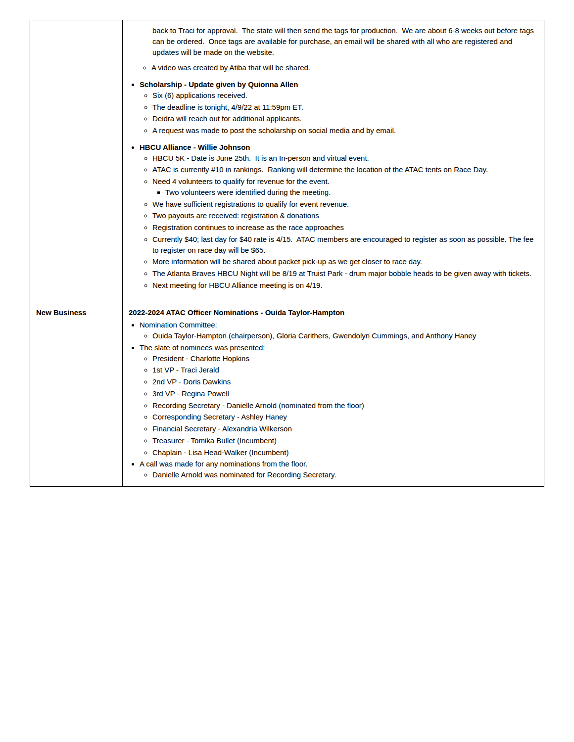| | back to Traci for approval. The state will then send the tags for production. We are about 6-8 weeks out before tags can be ordered. Once tags are available for purchase, an email will be shared with all who are registered and updates will be made on the website. A video was created by Atiba that will be shared. Scholarship - Update given by Quionna Allen Six (6) applications received. The deadline is tonight, 4/9/22 at 11:59pm ET. Deidra will reach out for additional applicants. A request was made to post the scholarship on social media and by email. HBCU Alliance - Willie Johnson HBCU 5K - Date is June 25th. It is an In-person and virtual event. ATAC is currently #10 in rankings. Ranking will determine the location of the ATAC tents on Race Day. Need 4 volunteers to qualify for revenue for the event. Two volunteers were identified during the meeting. We have sufficient registrations to qualify for event revenue. Two payouts are received: registration & donations Registration continues to increase as the race approaches Currently $40; last day for $40 rate is 4/15. ATAC members are encouraged to register as soon as possible. The fee to register on race day will be $65. More information will be shared about packet pick-up as we get closer to race day. The Atlanta Braves HBCU Night will be 8/19 at Truist Park - drum major bobble heads to be given away with tickets. Next meeting for HBCU Alliance meeting is on 4/19. |
| New Business | 2022-2024 ATAC Officer Nominations - Ouida Taylor-Hampton Nomination Committee: Ouida Taylor-Hampton (chairperson), Gloria Carithers, Gwendolyn Cummings, and Anthony Haney The slate of nominees was presented: President - Charlotte Hopkins 1st VP - Traci Jerald 2nd VP - Doris Dawkins 3rd VP - Regina Powell Recording Secretary - Danielle Arnold (nominated from the floor) Corresponding Secretary - Ashley Haney Financial Secretary - Alexandria Wilkerson Treasurer - Tomika Bullet (Incumbent) Chaplain - Lisa Head-Walker (Incumbent) A call was made for any nominations from the floor. Danielle Arnold was nominated for Recording Secretary. |